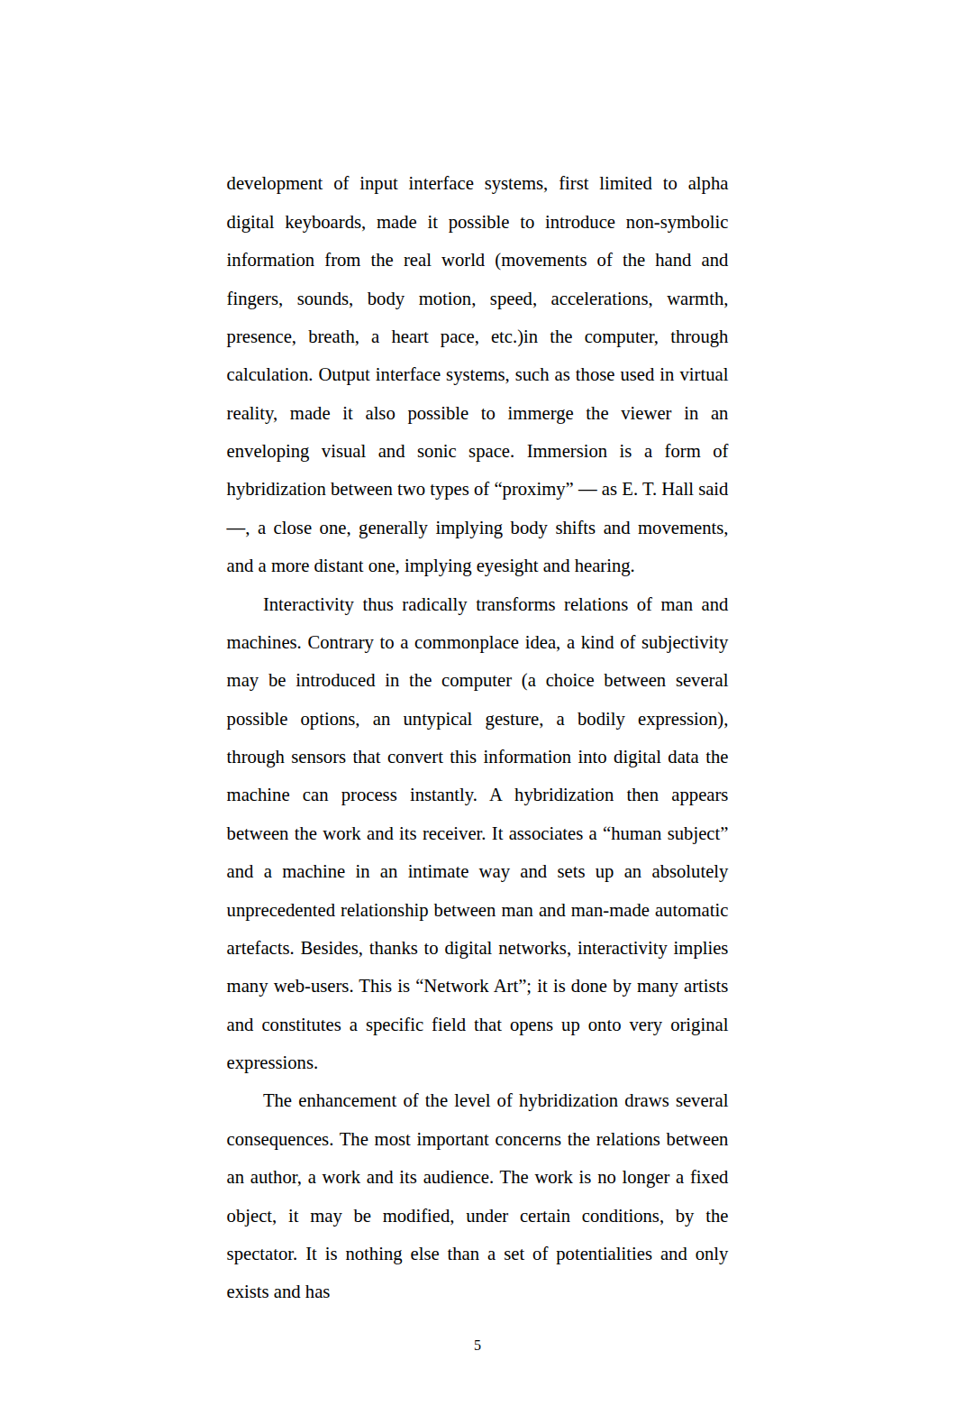development of input interface systems, first limited to alpha digital keyboards, made it possible to introduce non-symbolic information from the real world (movements of the hand and fingers, sounds, body motion, speed, accelerations, warmth, presence, breath, a heart pace, etc.)in the computer, through calculation. Output interface systems, such as those used in virtual reality, made it also possible to immerge the viewer in an enveloping visual and sonic space. Immersion is a form of hybridization between two types of “proximy” — as E. T. Hall said —, a close one, generally implying body shifts and movements, and a more distant one, implying eyesight and hearing.
Interactivity thus radically transforms relations of man and machines. Contrary to a commonplace idea, a kind of subjectivity may be introduced in the computer (a choice between several possible options, an untypical gesture, a bodily expression), through sensors that convert this information into digital data the machine can process instantly. A hybridization then appears between the work and its receiver. It associates a “human subject” and a machine in an intimate way and sets up an absolutely unprecedented relationship between man and man-made automatic artefacts. Besides, thanks to digital networks, interactivity implies many web-users. This is “Network Art”; it is done by many artists and constitutes a specific field that opens up onto very original expressions.
The enhancement of the level of hybridization draws several consequences. The most important concerns the relations between an author, a work and its audience. The work is no longer a fixed object, it may be modified, under certain conditions, by the spectator. It is nothing else than a set of potentialities and only exists and has
5